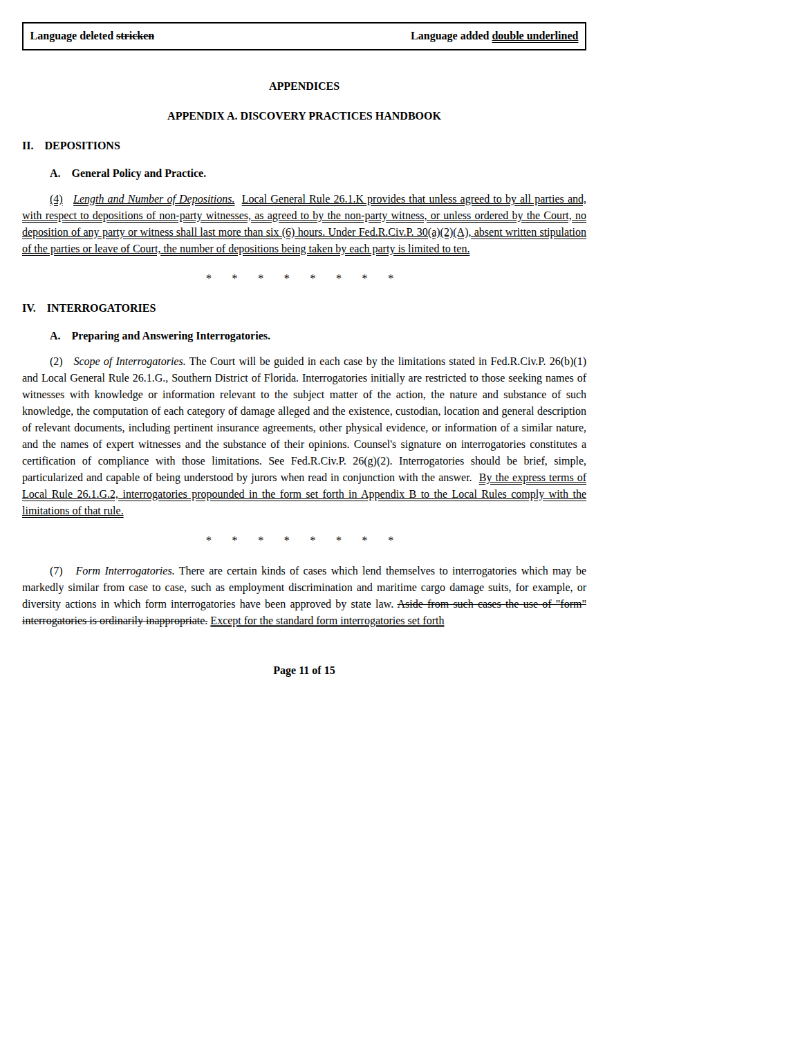Language deleted stricken Language added double underlined
APPENDICES
APPENDIX A. DISCOVERY PRACTICES HANDBOOK
II. DEPOSITIONS
A. General Policy and Practice.
(4) Length and Number of Depositions. Local General Rule 26.1.K provides that unless agreed to by all parties and, with respect to depositions of non-party witnesses, as agreed to by the non-party witness, or unless ordered by the Court, no deposition of any party or witness shall last more than six (6) hours. Under Fed.R.Civ.P. 30(a)(2)(A), absent written stipulation of the parties or leave of Court, the number of depositions being taken by each party is limited to ten.
* * * * * * * *
IV. INTERROGATORIES
A. Preparing and Answering Interrogatories.
(2) Scope of Interrogatories. The Court will be guided in each case by the limitations stated in Fed.R.Civ.P. 26(b)(1) and Local General Rule 26.1.G., Southern District of Florida. Interrogatories initially are restricted to those seeking names of witnesses with knowledge or information relevant to the subject matter of the action, the nature and substance of such knowledge, the computation of each category of damage alleged and the existence, custodian, location and general description of relevant documents, including pertinent insurance agreements, other physical evidence, or information of a similar nature, and the names of expert witnesses and the substance of their opinions. Counsel's signature on interrogatories constitutes a certification of compliance with those limitations. See Fed.R.Civ.P. 26(g)(2). Interrogatories should be brief, simple, particularized and capable of being understood by jurors when read in conjunction with the answer. By the express terms of Local Rule 26.1.G.2, interrogatories propounded in the form set forth in Appendix B to the Local Rules comply with the limitations of that rule.
* * * * * * * *
(7) Form Interrogatories. There are certain kinds of cases which lend themselves to interrogatories which may be markedly similar from case to case, such as employment discrimination and maritime cargo damage suits, for example, or diversity actions in which form interrogatories have been approved by state law. Aside from such cases the use of "form" interrogatories is ordinarily inappropriate. Except for the standard form interrogatories set forth
Page 11 of 15